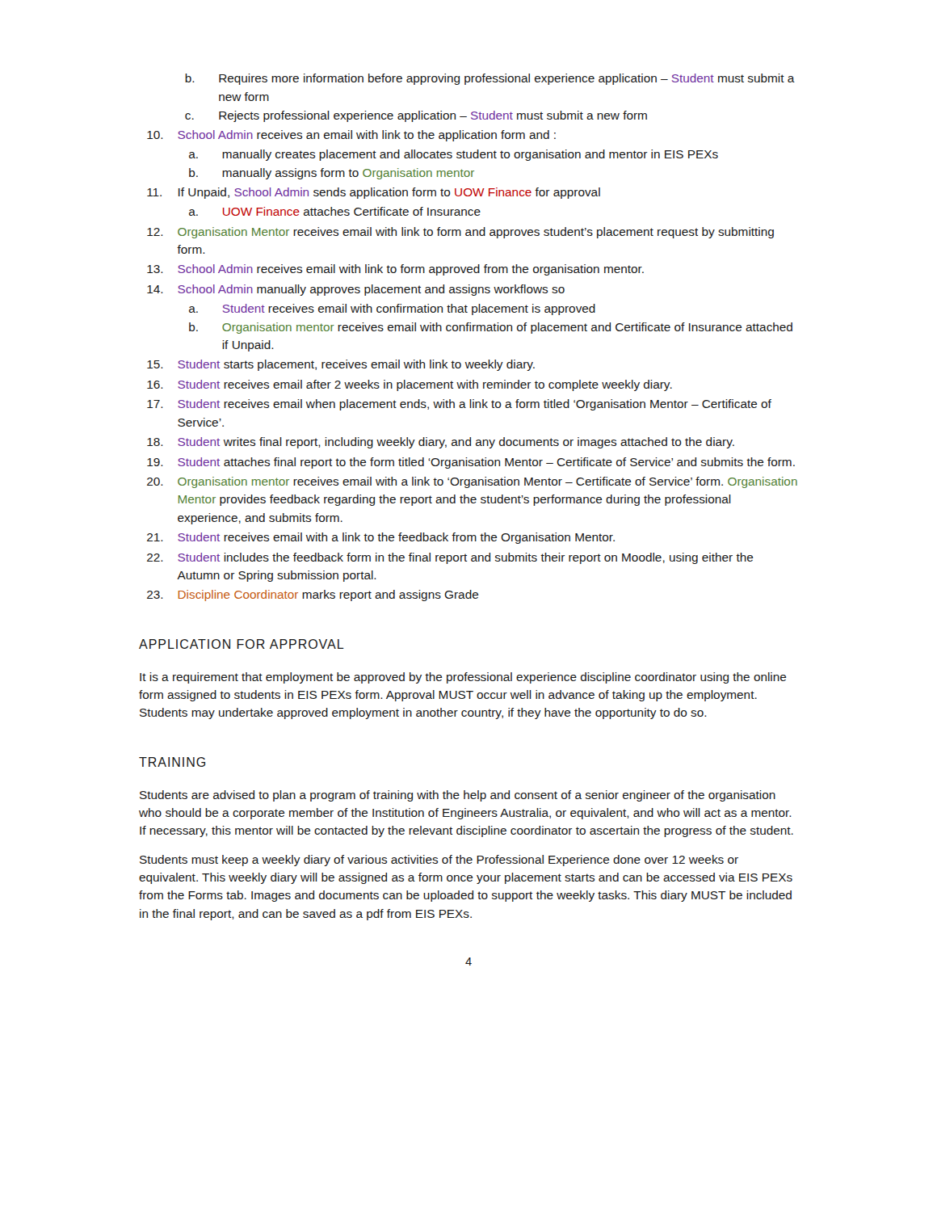Requires more information before approving professional experience application – Student must submit a new form
Rejects professional experience application – Student must submit a new form
School Admin receives an email with link to the application form and :
manually creates placement and allocates student to organisation and mentor in EIS PEXs
manually assigns form to Organisation mentor
If Unpaid, School Admin sends application form to UOW Finance for approval
UOW Finance attaches Certificate of Insurance
Organisation Mentor receives email with link to form and approves student’s placement request by submitting form.
School Admin receives email with link to form approved from the organisation mentor.
School Admin manually approves placement and assigns workflows so
Student receives email with confirmation that placement is approved
Organisation mentor receives email with confirmation of placement and Certificate of Insurance attached if Unpaid.
Student starts placement, receives email with link to weekly diary.
Student receives email after 2 weeks in placement with reminder to complete weekly diary.
Student receives email when placement ends, with a link to a form titled ‘Organisation Mentor – Certificate of Service’.
Student writes final report, including weekly diary, and any documents or images attached to the diary.
Student attaches final report to the form titled ‘Organisation Mentor – Certificate of Service’ and submits the form.
Organisation mentor receives email with a link to ‘Organisation Mentor – Certificate of Service’ form. Organisation Mentor provides feedback regarding the report and the student’s performance during the professional experience, and submits form.
Student receives email with a link to the feedback from the Organisation Mentor.
Student includes the feedback form in the final report and submits their report on Moodle, using either the Autumn or Spring submission portal.
Discipline Coordinator marks report and assigns Grade
APPLICATION FOR APPROVAL
It is a requirement that employment be approved by the professional experience discipline coordinator using the online form assigned to students in EIS PEXs form. Approval MUST occur well in advance of taking up the employment. Students may undertake approved employment in another country, if they have the opportunity to do so.
TRAINING
Students are advised to plan a program of training with the help and consent of a senior engineer of the organisation who should be a corporate member of the Institution of Engineers Australia, or equivalent, and who will act as a mentor. If necessary, this mentor will be contacted by the relevant discipline coordinator to ascertain the progress of the student.
Students must keep a weekly diary of various activities of the Professional Experience done over 12 weeks or equivalent. This weekly diary will be assigned as a form once your placement starts and can be accessed via EIS PEXs from the Forms tab. Images and documents can be uploaded to support the weekly tasks. This diary MUST be included in the final report, and can be saved as a pdf from EIS PEXs.
4